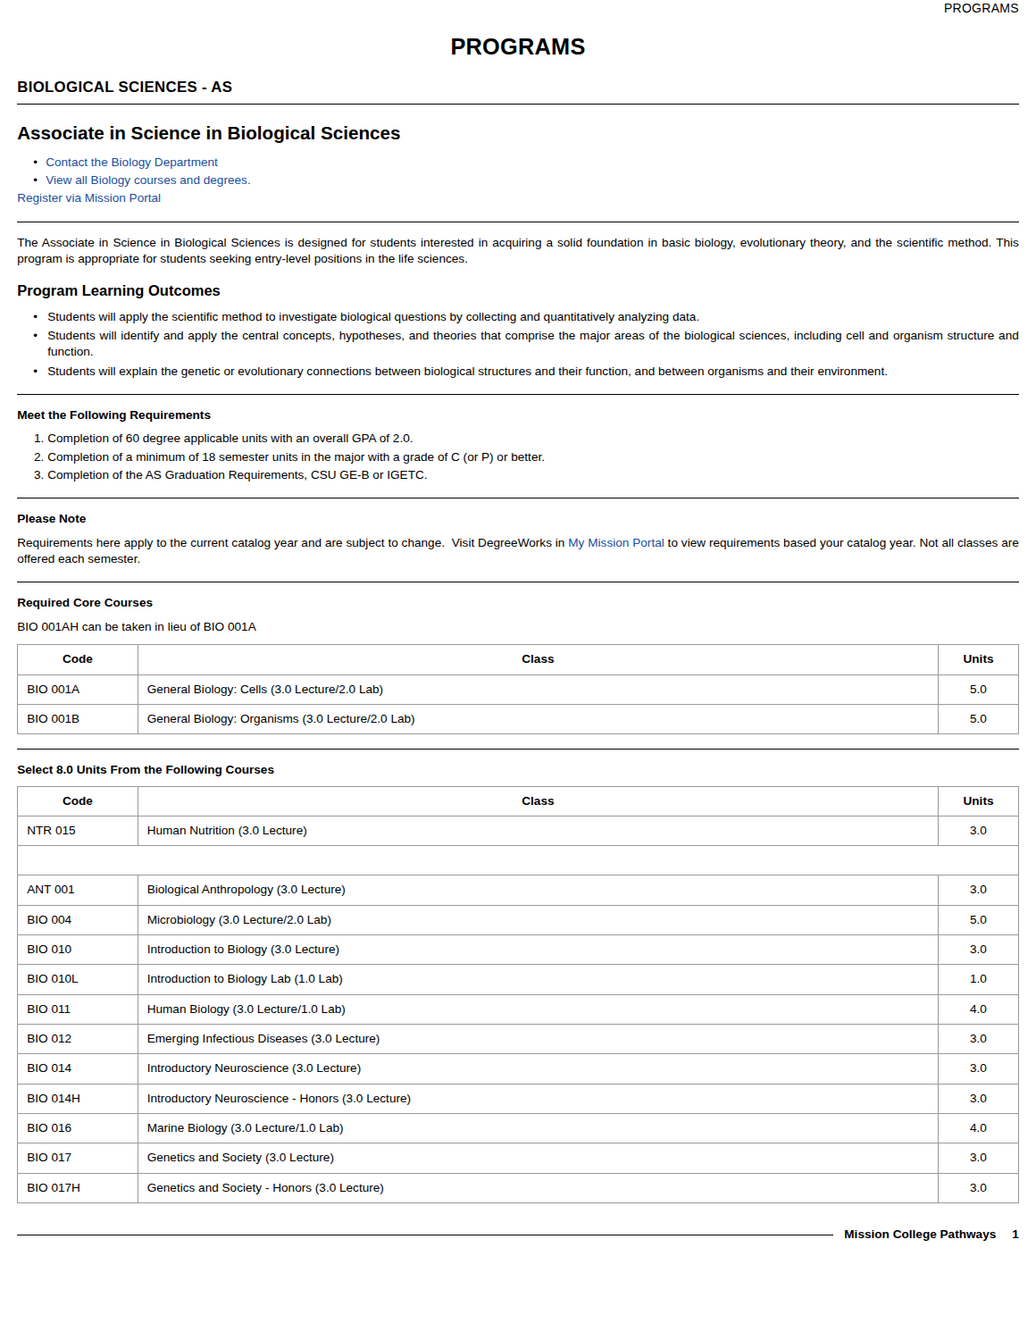PROGRAMS
PROGRAMS
BIOLOGICAL SCIENCES - AS
Associate in Science in Biological Sciences
Contact the Biology Department
View all Biology courses and degrees.
Register via Mission Portal
The Associate in Science in Biological Sciences is designed for students interested in acquiring a solid foundation in basic biology, evolutionary theory, and the scientific method. This program is appropriate for students seeking entry-level positions in the life sciences.
Program Learning Outcomes
Students will apply the scientific method to investigate biological questions by collecting and quantitatively analyzing data.
Students will identify and apply the central concepts, hypotheses, and theories that comprise the major areas of the biological sciences, including cell and organism structure and function.
Students will explain the genetic or evolutionary connections between biological structures and their function, and between organisms and their environment.
Meet the Following Requirements
Completion of 60 degree applicable units with an overall GPA of 2.0.
Completion of a minimum of 18 semester units in the major with a grade of C (or P) or better.
Completion of the AS Graduation Requirements, CSU GE-B or IGETC.
Please Note
Requirements here apply to the current catalog year and are subject to change. Visit DegreeWorks in My Mission Portal to view requirements based your catalog year. Not all classes are offered each semester.
Required Core Courses
BIO 001AH can be taken in lieu of BIO 001A
| Code | Class | Units |
| --- | --- | --- |
| BIO 001A | General Biology: Cells (3.0 Lecture/2.0 Lab) | 5.0 |
| BIO 001B | General Biology: Organisms (3.0 Lecture/2.0 Lab) | 5.0 |
Select 8.0 Units From the Following Courses
| Code | Class | Units |
| --- | --- | --- |
| NTR 015 | Human Nutrition (3.0 Lecture) | 3.0 |
| ANT 001 | Biological Anthropology (3.0 Lecture) | 3.0 |
| BIO 004 | Microbiology (3.0 Lecture/2.0 Lab) | 5.0 |
| BIO 010 | Introduction to Biology (3.0 Lecture) | 3.0 |
| BIO 010L | Introduction to Biology Lab (1.0 Lab) | 1.0 |
| BIO 011 | Human Biology (3.0 Lecture/1.0 Lab) | 4.0 |
| BIO 012 | Emerging Infectious Diseases (3.0 Lecture) | 3.0 |
| BIO 014 | Introductory Neuroscience (3.0 Lecture) | 3.0 |
| BIO 014H | Introductory Neuroscience - Honors (3.0 Lecture) | 3.0 |
| BIO 016 | Marine Biology (3.0 Lecture/1.0 Lab) | 4.0 |
| BIO 017 | Genetics and Society (3.0 Lecture) | 3.0 |
| BIO 017H | Genetics and Society - Honors (3.0 Lecture) | 3.0 |
Mission College Pathways
1